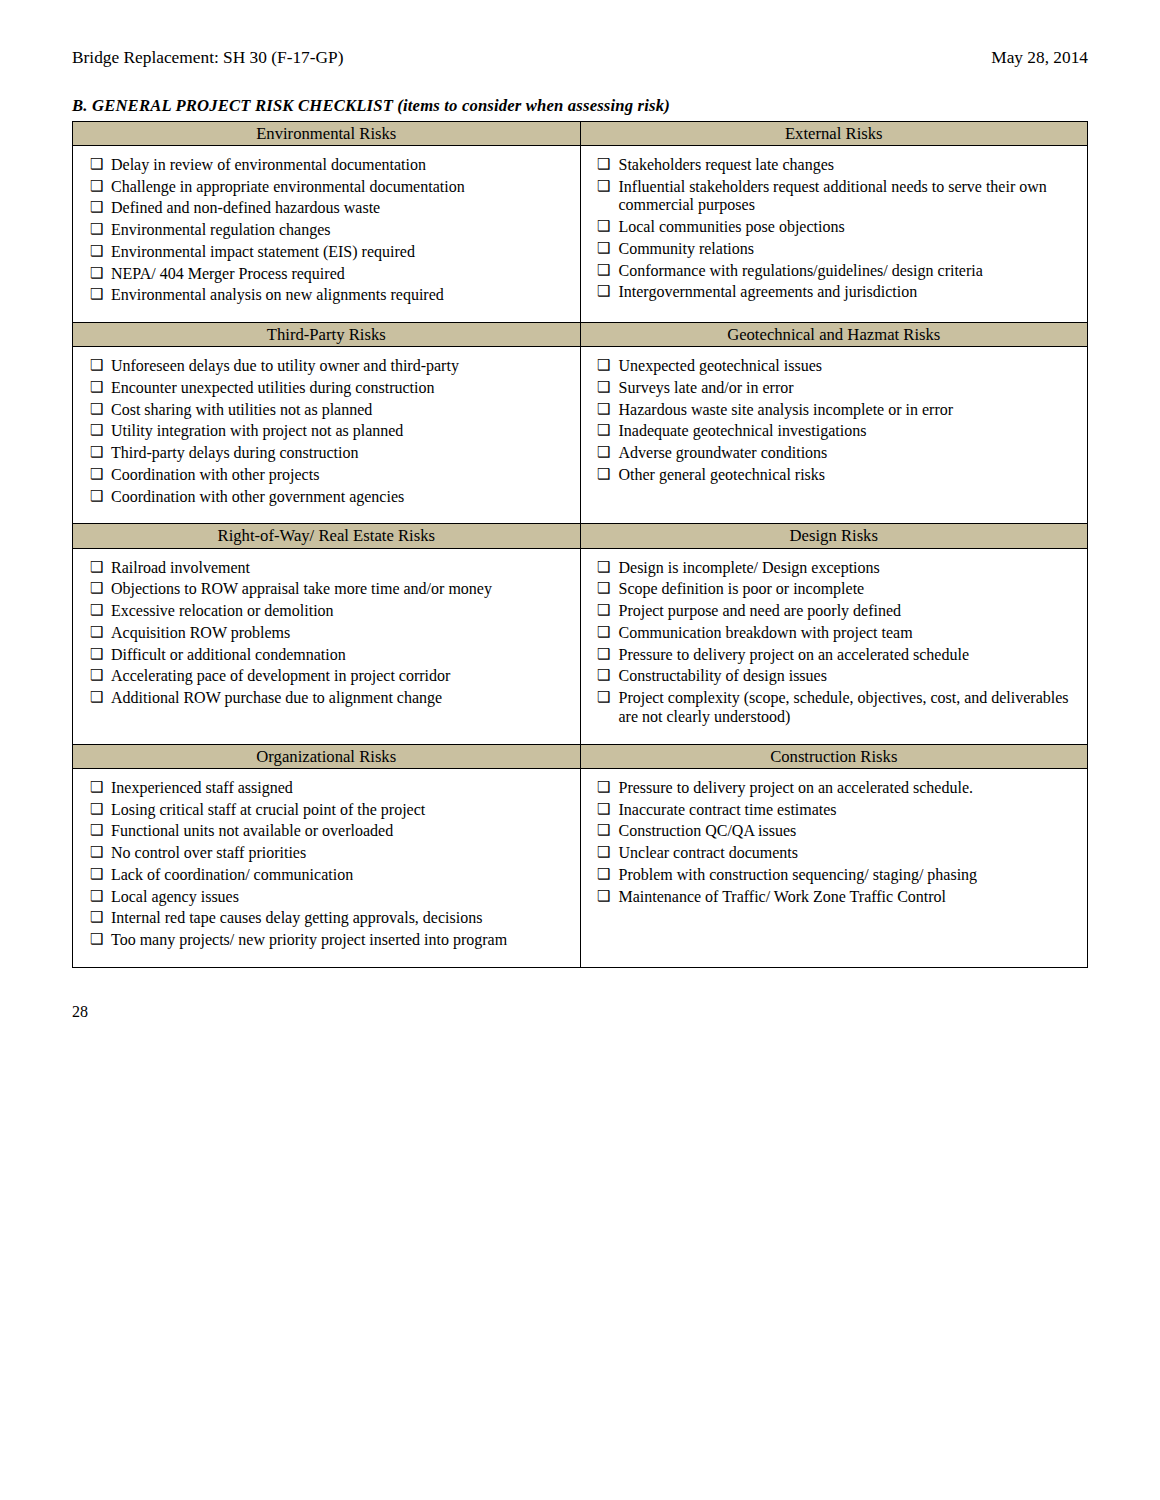Bridge Replacement: SH 30 (F-17-GP) May 28, 2014
B. GENERAL PROJECT RISK CHECKLIST (items to consider when assessing risk)
| Environmental Risks | External Risks |
| --- | --- |
| Delay in review of environmental documentation Challenge in appropriate environmental documentation Defined and non-defined hazardous waste Environmental regulation changes Environmental impact statement (EIS) required NEPA/ 404 Merger Process required Environmental analysis on new alignments required | Stakeholders request late changes Influential stakeholders request additional needs to serve their own commercial purposes Local communities pose objections Community relations Conformance with regulations/guidelines/ design criteria Intergovernmental agreements and jurisdiction |
| Third-Party Risks | Geotechnical and Hazmat Risks |
| Unforeseen delays due to utility owner and third-party Encounter unexpected utilities during construction Cost sharing with utilities not as planned Utility integration with project not as planned Third-party delays during construction Coordination with other projects Coordination with other government agencies | Unexpected geotechnical issues Surveys late and/or in error Hazardous waste site analysis incomplete or in error Inadequate geotechnical investigations Adverse groundwater conditions Other general geotechnical risks |
| Right-of-Way/ Real Estate Risks | Design Risks |
| Railroad involvement Objections to ROW appraisal take more time and/or money Excessive relocation or demolition Acquisition ROW problems Difficult or additional condemnation Accelerating pace of development in project corridor Additional ROW purchase due to alignment change | Design is incomplete/ Design exceptions Scope definition is poor or incomplete Project purpose and need are poorly defined Communication breakdown with project team Pressure to delivery project on an accelerated schedule Constructability of design issues Project complexity (scope, schedule, objectives, cost, and deliverables are not clearly understood) |
| Organizational Risks | Construction Risks |
| Inexperienced staff assigned Losing critical staff at crucial point of the project Functional units not available or overloaded No control over staff priorities Lack of coordination/ communication Local agency issues Internal red tape causes delay getting approvals, decisions Too many projects/ new priority project inserted into program | Pressure to delivery project on an accelerated schedule. Inaccurate contract time estimates Construction QC/QA issues Unclear contract documents Problem with construction sequencing/ staging/ phasing Maintenance of Traffic/ Work Zone Traffic Control |
28